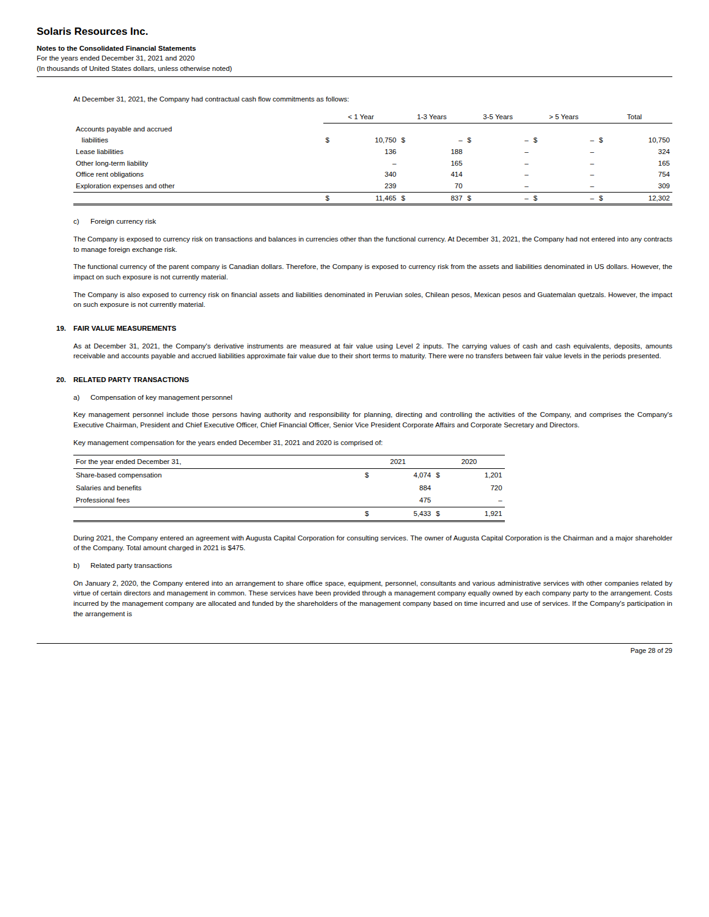Solaris Resources Inc.
Notes to the Consolidated Financial Statements
For the years ended December 31, 2021 and 2020
(In thousands of United States dollars, unless otherwise noted)
At December 31, 2021, the Company had contractual cash flow commitments as follows:
| | < 1 Year | 1-3 Years | 3-5 Years | > 5 Years | Total |
| --- | --- | --- | --- | --- | --- |
| Accounts payable and accrued | | | | | | | | | | |
| liabilities | $ | 10,750 | $ | – | $ | – | $ | – | $ | 10,750 |
| Lease liabilities | | 136 | | 188 | | – | | – | | 324 |
| Other long-term liability | | – | | 165 | | – | | – | | 165 |
| Office rent obligations | | 340 | | 414 | | – | | – | | 754 |
| Exploration expenses and other | | 239 | | 70 | | – | | – | | 309 |
| | $ | 11,465 | $ | 837 | $ | – | $ | – | $ | 12,302 |
c) Foreign currency risk
The Company is exposed to currency risk on transactions and balances in currencies other than the functional currency. At December 31, 2021, the Company had not entered into any contracts to manage foreign exchange risk.
The functional currency of the parent company is Canadian dollars. Therefore, the Company is exposed to currency risk from the assets and liabilities denominated in US dollars. However, the impact on such exposure is not currently material.
The Company is also exposed to currency risk on financial assets and liabilities denominated in Peruvian soles, Chilean pesos, Mexican pesos and Guatemalan quetzals. However, the impact on such exposure is not currently material.
19. FAIR VALUE MEASUREMENTS
As at December 31, 2021, the Company's derivative instruments are measured at fair value using Level 2 inputs. The carrying values of cash and cash equivalents, deposits, amounts receivable and accounts payable and accrued liabilities approximate fair value due to their short terms to maturity. There were no transfers between fair value levels in the periods presented.
20. RELATED PARTY TRANSACTIONS
a) Compensation of key management personnel
Key management personnel include those persons having authority and responsibility for planning, directing and controlling the activities of the Company, and comprises the Company's Executive Chairman, President and Chief Executive Officer, Chief Financial Officer, Senior Vice President Corporate Affairs and Corporate Secretary and Directors.
Key management compensation for the years ended December 31, 2021 and 2020 is comprised of:
| For the year ended December 31, | 2021 | 2020 |
| --- | --- | --- |
| Share-based compensation | $ | 4,074 | $ | 1,201 |
| Salaries and benefits | | 884 | | 720 |
| Professional fees | | 475 | | – |
| | $ | 5,433 | $ | 1,921 |
During 2021, the Company entered an agreement with Augusta Capital Corporation for consulting services. The owner of Augusta Capital Corporation is the Chairman and a major shareholder of the Company. Total amount charged in 2021 is $475.
b) Related party transactions
On January 2, 2020, the Company entered into an arrangement to share office space, equipment, personnel, consultants and various administrative services with other companies related by virtue of certain directors and management in common. These services have been provided through a management company equally owned by each company party to the arrangement. Costs incurred by the management company are allocated and funded by the shareholders of the management company based on time incurred and use of services. If the Company's participation in the arrangement is
Page 28 of 29